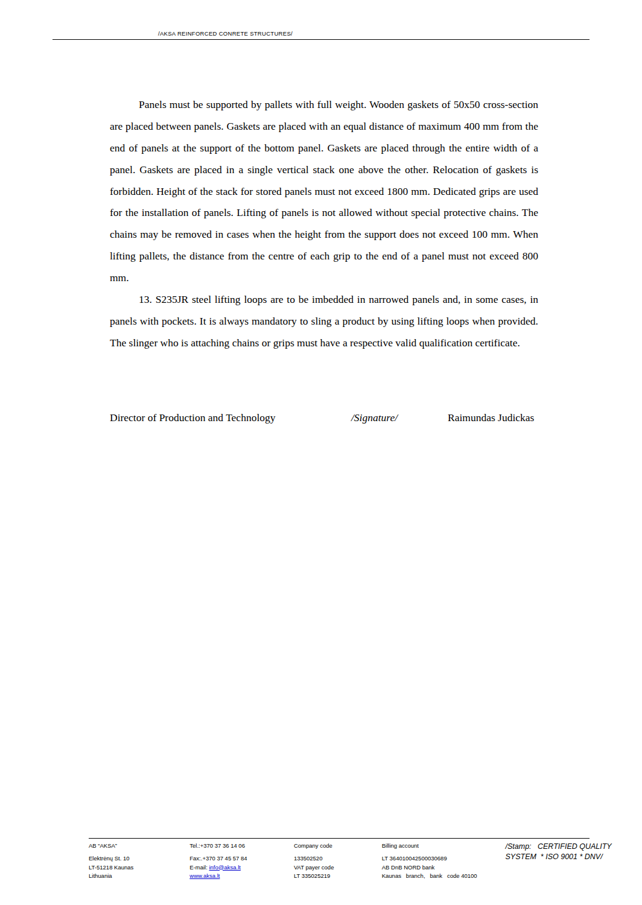/AKSA REINFORCED CONRETE STRUCTURES/
Panels must be supported by pallets with full weight. Wooden gaskets of 50x50 cross-section are placed between panels. Gaskets are placed with an equal distance of maximum 400 mm from the end of panels at the support of the bottom panel. Gaskets are placed through the entire width of a panel. Gaskets are placed in a single vertical stack one above the other. Relocation of gaskets is forbidden. Height of the stack for stored panels must not exceed 1800 mm. Dedicated grips are used for the installation of panels. Lifting of panels is not allowed without special protective chains. The chains may be removed in cases when the height from the support does not exceed 100 mm. When lifting pallets, the distance from the centre of each grip to the end of a panel must not exceed 800 mm.
13. S235JR steel lifting loops are to be imbedded in narrowed panels and, in some cases, in panels with pockets. It is always mandatory to sling a product by using lifting loops when provided. The slinger who is attaching chains or grips must have a respective valid qualification certificate.
Director of Production and Technology /Signature/ Raimundas Judickas
| AB “AKSA” | Tel.:+370 37 36 14 06 | Company code | Billing account | /Stamp: CERTIFIED QUALITY SYSTEM * ISO 9001 * DNV/ |
| Elektrėnų St. 10 | Fax:.+370 37 45 57 84 | 133502520 | LT 364010042500030689 |
| LT-51218 Kaunas | E-mail: info@aksa.lt | VAT payer code | AB DnB NORD bank |
| Lithuania | www.aksa.lt | LT 335025219 | Kaunas branch, bank code 40100 |